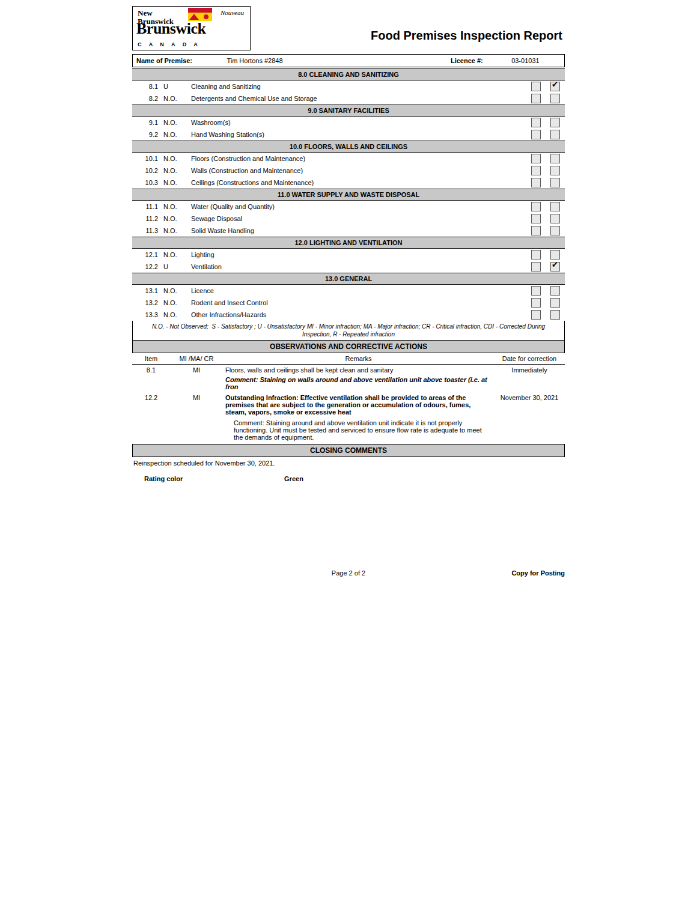New
Brunswick
Nouveau
Brunswick
C A N A D A
Food Premises Inspection Report
| Name of Premise: | Tim Hortons #2848 | Licence #: | 03-01031 |
| 8.0 CLEANING AND SANITIZING |
| 8.1 | U | Cleaning and Sanitizing | | |
| 8.2 | N.O. | Detergents and Chemical Use and Storage | | |
| 9.0 SANITARY FACILITIES |
| 9.1 | N.O. | Washroom(s) | | |
| 9.2 | N.O. | Hand Washing Station(s) | | |
| 10.0 FLOORS, WALLS AND CEILINGS |
| 10.1 | N.O. | Floors (Construction and Maintenance) | | |
| 10.2 | N.O. | Walls (Construction and Maintenance) | | |
| 10.3 | N.O. | Ceilings (Constructions and Maintenance) | | |
| 11.0 WATER SUPPLY AND WASTE DISPOSAL |
| 11.1 | N.O. | Water (Quality and Quantity) | | |
| 11.2 | N.O. | Sewage Disposal | | |
| 11.3 | N.O. | Solid Waste Handling | | |
| 12.0 LIGHTING AND VENTILATION |
| 12.1 | N.O. | Lighting | | |
| 12.2 | U | Ventilation | | |
| 13.0 GENERAL |
| 13.1 | N.O. | Licence | | |
| 13.2 | N.O. | Rodent and Insect Control | | |
| 13.3 | N.O. | Other Infractions/Hazards | | |
N.O. - Not Observed; S - Satisfactory ; U - Unsatisfactory MI - Minor infraction; MA - Major infraction; CR - Critical infraction, CDI - Corrected During Inspection, R - Repeated infraction
OBSERVATIONS AND CORRECTIVE ACTIONS
| Item | MI /MA/ CR | Remarks | Date for correction |
| --- | --- | --- | --- |
| 8.1 | MI | Floors, walls and ceilings shall be kept clean and sanitary Comment: Staining on walls around and above ventilation unit above toaster (i.e. at fron | Immediately |
| 12.2 | MI | Outstanding Infraction: Effective ventilation shall be provided to areas of the premises that are subject to the generation or accumulation of odours, fumes, steam, vapors, smoke or excessive heat Comment: Staining around and above ventilation unit indicate it is not properly functioning. Unit must be tested and serviced to ensure flow rate is adequate to meet the demands of equipment. | November 30, 2021 |
CLOSING COMMENTS
Reinspection scheduled for November 30, 2021.
Rating color Green
Page 2 of 2
Copy for Posting